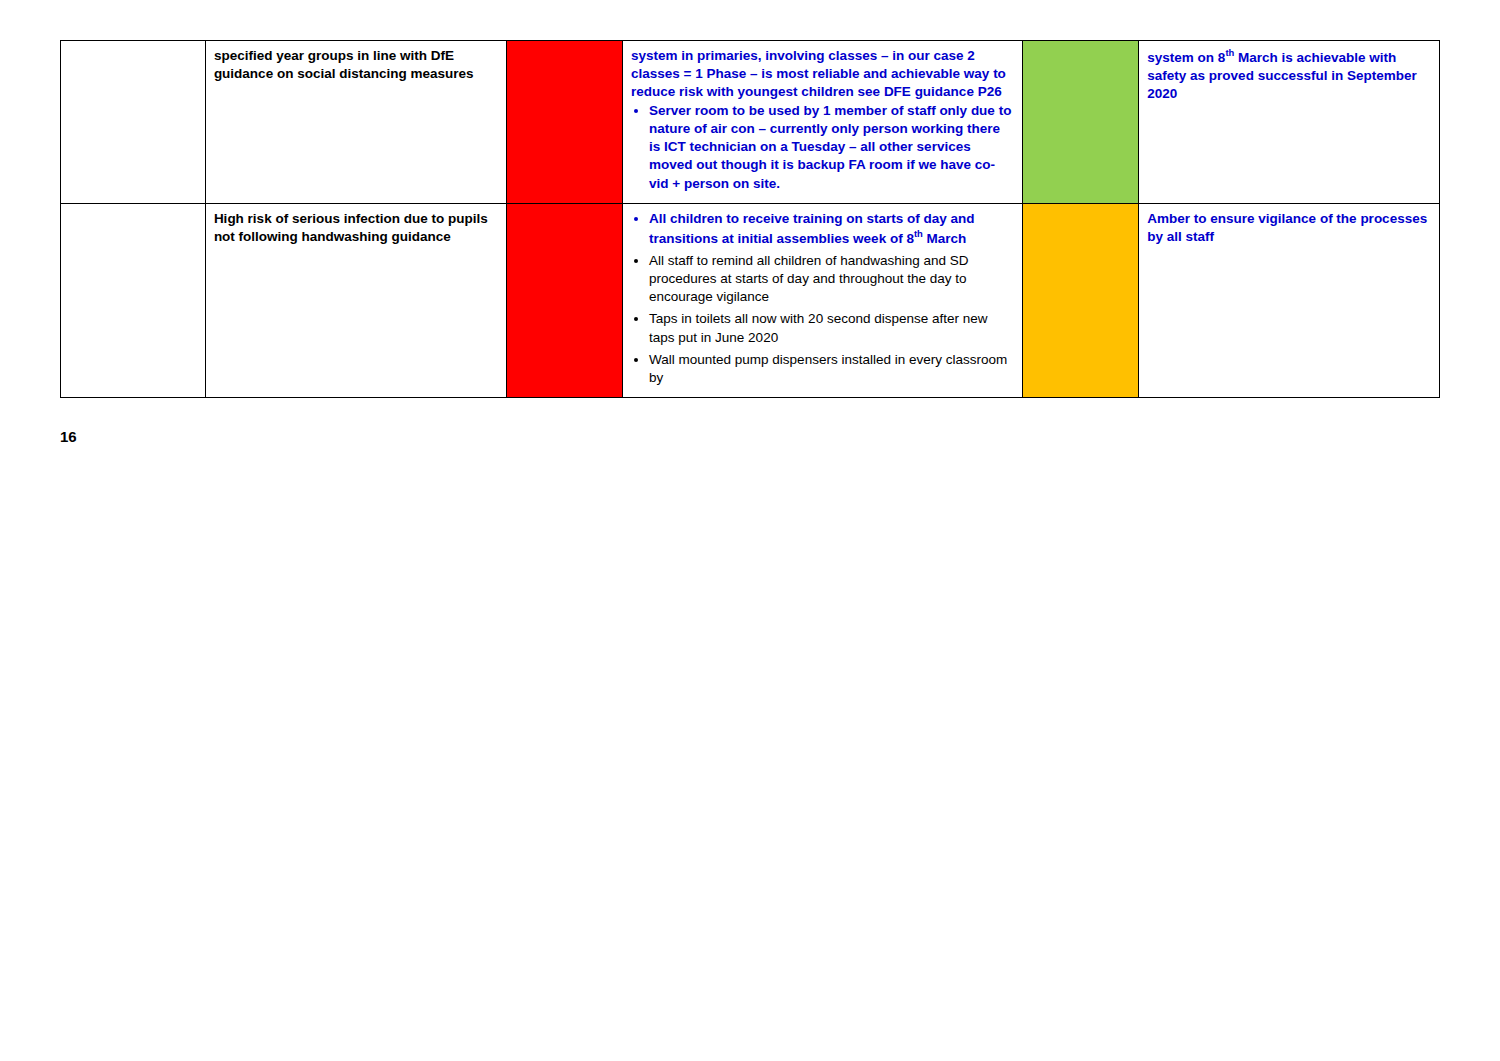| | specified year groups in line with DfE guidance on social distancing measures | | system in primaries, involving classes – in our case 2 classes = 1 Phase – is most reliable and achievable way to reduce risk with youngest children see DFE guidance P26 Server room to be used by 1 member of staff only due to nature of air con – currently only person working there is ICT technician on a Tuesday – all other services moved out though it is backup FA room if we have co-vid + person on site. | | system on 8 th March is achievable with safety as proved successful in September 2020 |
| | High risk of serious infection due to pupils not following handwashing guidance | | All children to receive training on starts of day and transitions at initial assemblies week of 8 th March All staff to remind all children of handwashing and SD procedures at starts of day and throughout the day to encourage vigilance Taps in toilets all now with 20 second dispense after new taps put in June 2020 Wall mounted pump dispensers installed in every classroom by | | Amber to ensure vigilance of the processes by all staff |
16